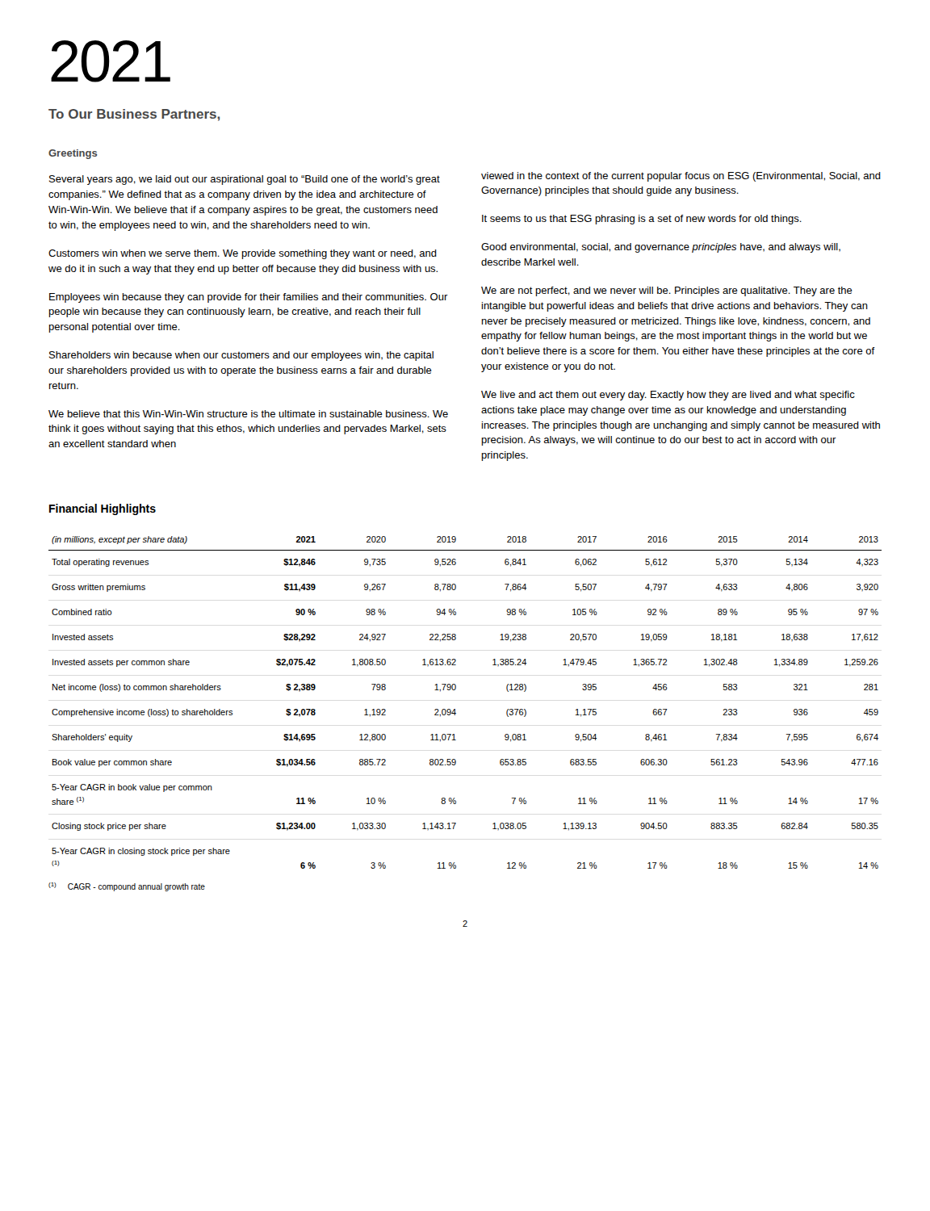2021
To Our Business Partners,
Greetings
Several years ago, we laid out our aspirational goal to “Build one of the world’s great companies.” We defined that as a company driven by the idea and architecture of Win-Win-Win. We believe that if a company aspires to be great, the customers need to win, the employees need to win, and the shareholders need to win.
Customers win when we serve them. We provide something they want or need, and we do it in such a way that they end up better off because they did business with us.
Employees win because they can provide for their families and their communities. Our people win because they can continuously learn, be creative, and reach their full personal potential over time.
Shareholders win because when our customers and our employees win, the capital our shareholders provided us with to operate the business earns a fair and durable return.
We believe that this Win-Win-Win structure is the ultimate in sustainable business. We think it goes without saying that this ethos, which underlies and pervades Markel, sets an excellent standard when
viewed in the context of the current popular focus on ESG (Environmental, Social, and Governance) principles that should guide any business.
It seems to us that ESG phrasing is a set of new words for old things.
Good environmental, social, and governance principles have, and always will, describe Markel well.
We are not perfect, and we never will be. Principles are qualitative. They are the intangible but powerful ideas and beliefs that drive actions and behaviors. They can never be precisely measured or metricized. Things like love, kindness, concern, and empathy for fellow human beings, are the most important things in the world but we don’t believe there is a score for them. You either have these principles at the core of your existence or you do not.
We live and act them out every day. Exactly how they are lived and what specific actions take place may change over time as our knowledge and understanding increases. The principles though are unchanging and simply cannot be measured with precision. As always, we will continue to do our best to act in accord with our principles.
Financial Highlights
| (in millions, except per share data) | 2021 | 2020 | 2019 | 2018 | 2017 | 2016 | 2015 | 2014 | 2013 |
| --- | --- | --- | --- | --- | --- | --- | --- | --- | --- |
| Total operating revenues | $12,846 | 9,735 | 9,526 | 6,841 | 6,062 | 5,612 | 5,370 | 5,134 | 4,323 |
| Gross written premiums | $11,439 | 9,267 | 8,780 | 7,864 | 5,507 | 4,797 | 4,633 | 4,806 | 3,920 |
| Combined ratio | 90 % | 98 % | 94 % | 98 % | 105 % | 92 % | 89 % | 95 % | 97 % |
| Invested assets | $28,292 | 24,927 | 22,258 | 19,238 | 20,570 | 19,059 | 18,181 | 18,638 | 17,612 |
| Invested assets per common share | $2,075.42 | 1,808.50 | 1,613.62 | 1,385.24 | 1,479.45 | 1,365.72 | 1,302.48 | 1,334.89 | 1,259.26 |
| Net income (loss) to common shareholders | $ 2,389 | 798 | 1,790 | (128) | 395 | 456 | 583 | 321 | 281 |
| Comprehensive income (loss) to shareholders | $ 2,078 | 1,192 | 2,094 | (376) | 1,175 | 667 | 233 | 936 | 459 |
| Shareholders' equity | $14,695 | 12,800 | 11,071 | 9,081 | 9,504 | 8,461 | 7,834 | 7,595 | 6,674 |
| Book value per common share | $1,034.56 | 885.72 | 802.59 | 653.85 | 683.55 | 606.30 | 561.23 | 543.96 | 477.16 |
| 5-Year CAGR in book value per common share (1) | 11 % | 10 % | 8 % | 7 % | 11 % | 11 % | 11 % | 14 % | 17 % |
| Closing stock price per share | $1,234.00 | 1,033.30 | 1,143.17 | 1,038.05 | 1,139.13 | 904.50 | 883.35 | 682.84 | 580.35 |
| 5-Year CAGR in closing stock price per share (1) | 6 % | 3 % | 11 % | 12 % | 21 % | 17 % | 18 % | 15 % | 14 % |
(1) CAGR - compound annual growth rate
2